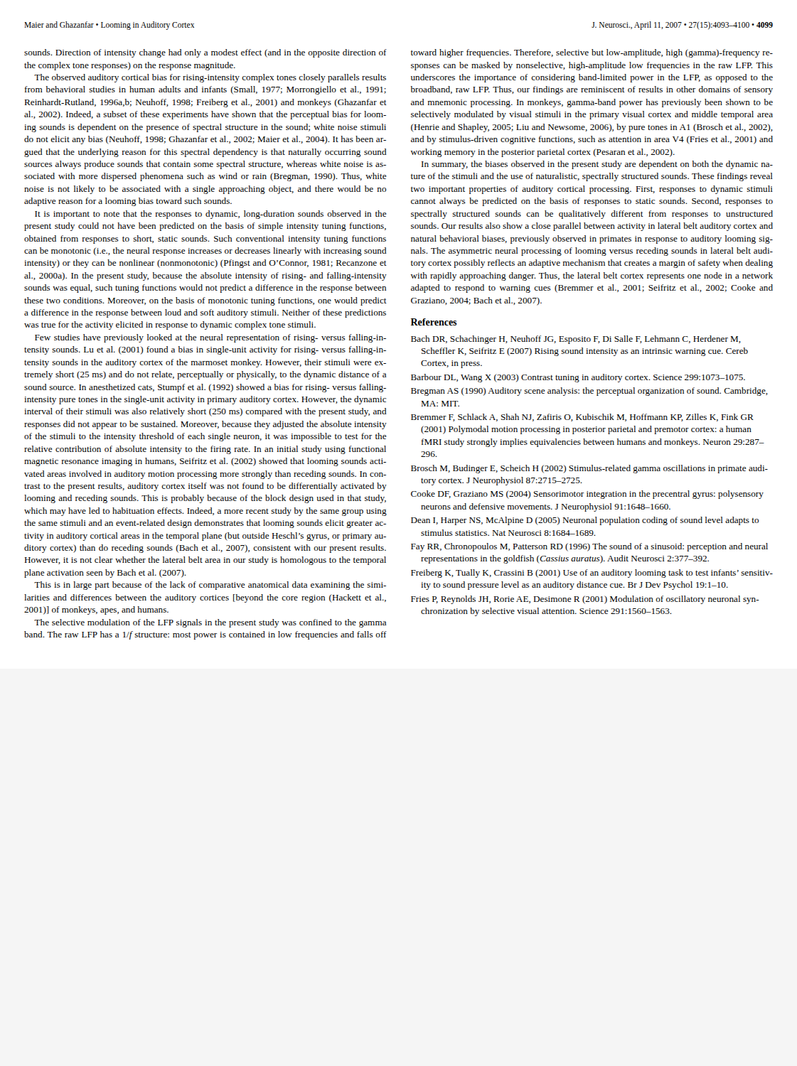Maier and Ghazanfar • Looming in Auditory Cortex J. Neurosci., April 11, 2007 • 27(15):4093–4100 • 4099
sounds. Direction of intensity change had only a modest effect (and in the opposite direction of the complex tone responses) on the response magnitude.
The observed auditory cortical bias for rising-intensity complex tones closely parallels results from behavioral studies in human adults and infants (Small, 1977; Morrongiello et al., 1991; Reinhardt-Rutland, 1996a,b; Neuhoff, 1998; Freiberg et al., 2001) and monkeys (Ghazanfar et al., 2002). Indeed, a subset of these experiments have shown that the perceptual bias for looming sounds is dependent on the presence of spectral structure in the sound; white noise stimuli do not elicit any bias (Neuhoff, 1998; Ghazanfar et al., 2002; Maier et al., 2004). It has been argued that the underlying reason for this spectral dependency is that naturally occurring sound sources always produce sounds that contain some spectral structure, whereas white noise is associated with more dispersed phenomena such as wind or rain (Bregman, 1990). Thus, white noise is not likely to be associated with a single approaching object, and there would be no adaptive reason for a looming bias toward such sounds.
It is important to note that the responses to dynamic, long-duration sounds observed in the present study could not have been predicted on the basis of simple intensity tuning functions, obtained from responses to short, static sounds. Such conventional intensity tuning functions can be monotonic (i.e., the neural response increases or decreases linearly with increasing sound intensity) or they can be nonlinear (nonmonotonic) (Pfingst and O’Connor, 1981; Recanzone et al., 2000a). In the present study, because the absolute intensity of rising- and falling-intensity sounds was equal, such tuning functions would not predict a difference in the response between these two conditions. Moreover, on the basis of monotonic tuning functions, one would predict a difference in the response between loud and soft auditory stimuli. Neither of these predictions was true for the activity elicited in response to dynamic complex tone stimuli.
Few studies have previously looked at the neural representation of rising- versus falling-intensity sounds. Lu et al. (2001) found a bias in single-unit activity for rising- versus falling-intensity sounds in the auditory cortex of the marmoset monkey. However, their stimuli were extremely short (25 ms) and do not relate, perceptually or physically, to the dynamic distance of a sound source. In anesthetized cats, Stumpf et al. (1992) showed a bias for rising- versus falling-intensity pure tones in the single-unit activity in primary auditory cortex. However, the dynamic interval of their stimuli was also relatively short (250 ms) compared with the present study, and responses did not appear to be sustained. Moreover, because they adjusted the absolute intensity of the stimuli to the intensity threshold of each single neuron, it was impossible to test for the relative contribution of absolute intensity to the firing rate. In an initial study using functional magnetic resonance imaging in humans, Seifritz et al. (2002) showed that looming sounds activated areas involved in auditory motion processing more strongly than receding sounds. In contrast to the present results, auditory cortex itself was not found to be differentially activated by looming and receding sounds. This is probably because of the block design used in that study, which may have led to habituation effects. Indeed, a more recent study by the same group using the same stimuli and an event-related design demonstrates that looming sounds elicit greater activity in auditory cortical areas in the temporal plane (but outside Heschl’s gyrus, or primary auditory cortex) than do receding sounds (Bach et al., 2007), consistent with our present results. However, it is not clear whether the lateral belt area in our study is homologous to the temporal plane activation seen by Bach et al. (2007).
This is in large part because of the lack of comparative anatomical data examining the similarities and differences between the auditory cortices [beyond the core region (Hackett et al., 2001)] of monkeys, apes, and humans.
The selective modulation of the LFP signals in the present study was confined to the gamma band. The raw LFP has a 1/f structure: most power is contained in low frequencies and falls off toward higher frequencies. Therefore, selective but low-amplitude, high (gamma)-frequency responses can be masked by nonselective, high-amplitude low frequencies in the raw LFP. This underscores the importance of considering band-limited power in the LFP, as opposed to the broadband, raw LFP. Thus, our findings are reminiscent of results in other domains of sensory and mnemonic processing. In monkeys, gamma-band power has previously been shown to be selectively modulated by visual stimuli in the primary visual cortex and middle temporal area (Henrie and Shapley, 2005; Liu and Newsome, 2006), by pure tones in A1 (Brosch et al., 2002), and by stimulus-driven cognitive functions, such as attention in area V4 (Fries et al., 2001) and working memory in the posterior parietal cortex (Pesaran et al., 2002).
In summary, the biases observed in the present study are dependent on both the dynamic nature of the stimuli and the use of naturalistic, spectrally structured sounds. These findings reveal two important properties of auditory cortical processing. First, responses to dynamic stimuli cannot always be predicted on the basis of responses to static sounds. Second, responses to spectrally structured sounds can be qualitatively different from responses to unstructured sounds. Our results also show a close parallel between activity in lateral belt auditory cortex and natural behavioral biases, previously observed in primates in response to auditory looming signals. The asymmetric neural processing of looming versus receding sounds in lateral belt auditory cortex possibly reflects an adaptive mechanism that creates a margin of safety when dealing with rapidly approaching danger. Thus, the lateral belt cortex represents one node in a network adapted to respond to warning cues (Bremmer et al., 2001; Seifritz et al., 2002; Cooke and Graziano, 2004; Bach et al., 2007).
References
Bach DR, Schachinger H, Neuhoff JG, Esposito F, Di Salle F, Lehmann C, Herdener M, Scheffler K, Seifritz E (2007) Rising sound intensity as an intrinsic warning cue. Cereb Cortex, in press.
Barbour DL, Wang X (2003) Contrast tuning in auditory cortex. Science 299:1073–1075.
Bregman AS (1990) Auditory scene analysis: the perceptual organization of sound. Cambridge, MA: MIT.
Bremmer F, Schlack A, Shah NJ, Zafiris O, Kubischik M, Hoffmann KP, Zilles K, Fink GR (2001) Polymodal motion processing in posterior parietal and premotor cortex: a human fMRI study strongly implies equivalencies between humans and monkeys. Neuron 29:287–296.
Brosch M, Budinger E, Scheich H (2002) Stimulus-related gamma oscillations in primate auditory cortex. J Neurophysiol 87:2715–2725.
Cooke DF, Graziano MS (2004) Sensorimotor integration in the precentral gyrus: polysensory neurons and defensive movements. J Neurophysiol 91:1648–1660.
Dean I, Harper NS, McAlpine D (2005) Neuronal population coding of sound level adapts to stimulus statistics. Nat Neurosci 8:1684–1689.
Fay RR, Chronopoulos M, Patterson RD (1996) The sound of a sinusoid: perception and neural representations in the goldfish (Cassius auratus). Audit Neurosci 2:377–392.
Freiberg K, Tually K, Crassini B (2001) Use of an auditory looming task to test infants’ sensitivity to sound pressure level as an auditory distance cue. Br J Dev Psychol 19:1–10.
Fries P, Reynolds JH, Rorie AE, Desimone R (2001) Modulation of oscillatory neuronal synchronization by selective visual attention. Science 291:1560–1563.